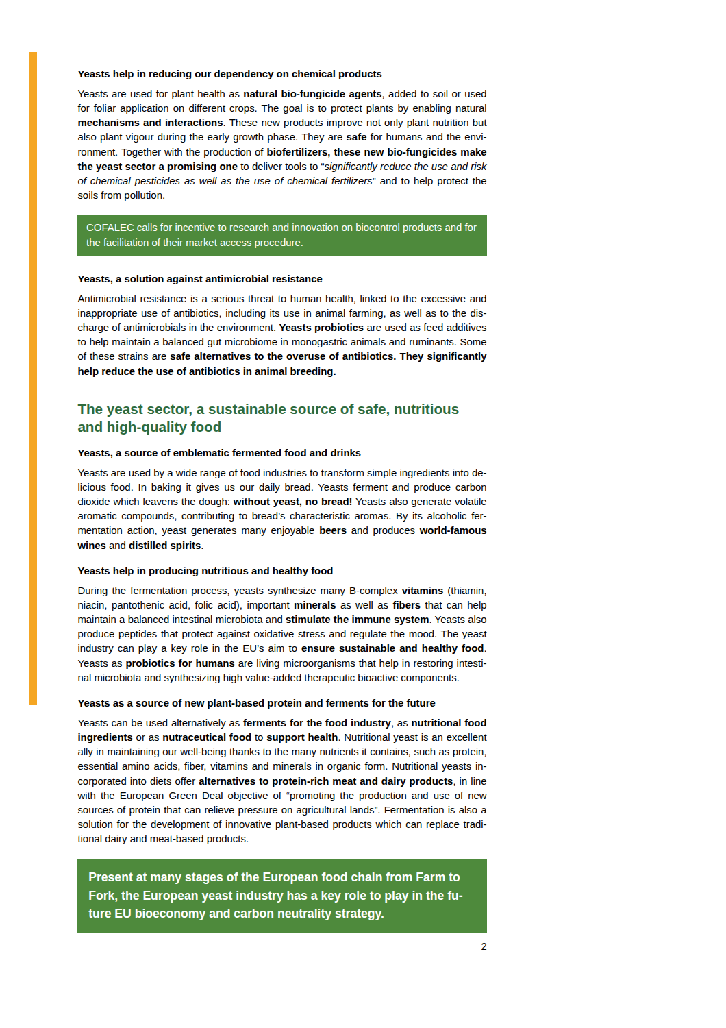Yeasts help in reducing our dependency on chemical products
Yeasts are used for plant health as natural bio-fungicide agents, added to soil or used for foliar application on different crops. The goal is to protect plants by enabling natural mechanisms and interactions. These new products improve not only plant nutrition but also plant vigour during the early growth phase. They are safe for humans and the environment. Together with the production of biofertilizers, these new bio-fungicides make the yeast sector a promising one to deliver tools to “significantly reduce the use and risk of chemical pesticides as well as the use of chemical fertilizers” and to help protect the soils from pollution.
COFALEC calls for incentive to research and innovation on biocontrol products and for the facilitation of their market access procedure.
Yeasts, a solution against antimicrobial resistance
Antimicrobial resistance is a serious threat to human health, linked to the excessive and inappropriate use of antibiotics, including its use in animal farming, as well as to the discharge of antimicrobials in the environment. Yeasts probiotics are used as feed additives to help maintain a balanced gut microbiome in monogastric animals and ruminants. Some of these strains are safe alternatives to the overuse of antibiotics. They significantly help reduce the use of antibiotics in animal breeding.
The yeast sector, a sustainable source of safe, nutritious and high-quality food
Yeasts, a source of emblematic fermented food and drinks
Yeasts are used by a wide range of food industries to transform simple ingredients into delicious food. In baking it gives us our daily bread. Yeasts ferment and produce carbon dioxide which leavens the dough: without yeast, no bread! Yeasts also generate volatile aromatic compounds, contributing to bread’s characteristic aromas. By its alcoholic fermentation action, yeast generates many enjoyable beers and produces world-famous wines and distilled spirits.
Yeasts help in producing nutritious and healthy food
During the fermentation process, yeasts synthesize many B-complex vitamins (thiamin, niacin, pantothenic acid, folic acid), important minerals as well as fibers that can help maintain a balanced intestinal microbiota and stimulate the immune system. Yeasts also produce peptides that protect against oxidative stress and regulate the mood. The yeast industry can play a key role in the EU’s aim to ensure sustainable and healthy food. Yeasts as probiotics for humans are living microorganisms that help in restoring intestinal microbiota and synthesizing high value-added therapeutic bioactive components.
Yeasts as a source of new plant-based protein and ferments for the future
Yeasts can be used alternatively as ferments for the food industry, as nutritional food ingredients or as nutraceutical food to support health. Nutritional yeast is an excellent ally in maintaining our well-being thanks to the many nutrients it contains, such as protein, essential amino acids, fiber, vitamins and minerals in organic form. Nutritional yeasts incorporated into diets offer alternatives to protein-rich meat and dairy products, in line with the European Green Deal objective of “promoting the production and use of new sources of protein that can relieve pressure on agricultural lands”. Fermentation is also a solution for the development of innovative plant-based products which can replace traditional dairy and meat-based products.
Present at many stages of the European food chain from Farm to Fork, the European yeast industry has a key role to play in the future EU bioeconomy and carbon neutrality strategy.
2